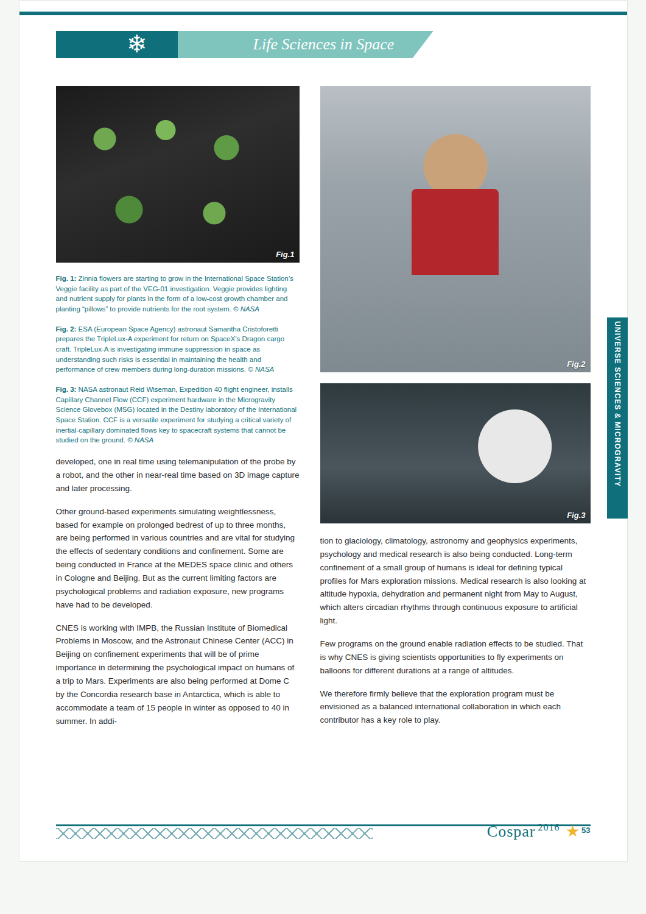❄
Life Sciences in Space
UNIVERSE SCIENCES & MICROGRAVITY
Fig.1
Fig. 1: Zinnia flowers are starting to grow in the International Space Station’s Veggie facility as part of the VEG-01 investigation. Veggie provides lighting and nutrient supply for plants in the form of a low-cost growth chamber and planting “pillows” to provide nutrients for the root system. © NASA
Fig. 2: ESA (European Space Agency) astronaut Samantha Cristoforetti prepares the TripleLux-A experiment for return on SpaceX’s Dragon cargo craft. TripleLux-A is investigating immune suppression in space as understanding such risks is essential in maintaining the health and performance of crew members during long-duration missions. © NASA
Fig. 3: NASA astronaut Reid Wiseman, Expedition 40 flight engineer, installs Capillary Channel Flow (CCF) experiment hardware in the Microgravity Science Glovebox (MSG) located in the Destiny laboratory of the International Space Station. CCF is a versatile experiment for studying a critical variety of inertial-capillary dominated flows key to spacecraft systems that cannot be studied on the ground. © NASA
developed, one in real time using telemanipulation of the probe by a robot, and the other in near-real time based on 3D image capture and later processing.
Other ground-based experiments simulating weightlessness, based for example on prolonged bedrest of up to three months, are being performed in various countries and are vital for studying the effects of sedentary conditions and confinement. Some are being conducted in France at the MEDES space clinic and others in Cologne and Beijing. But as the current limiting factors are psychological problems and radiation exposure, new programs have had to be developed.
CNES is working with IMPB, the Russian Institute of Biomedical Problems in Moscow, and the Astronaut Chinese Center (ACC) in Beijing on confinement experiments that will be of prime importance in determining the psychological impact on humans of a trip to Mars. Experiments are also being performed at Dome C by the Concordia research base in Antarctica, which is able to accommodate a team of 15 people in winter as opposed to 40 in summer. In addi-
Fig.2
Fig.3
tion to glaciology, climatology, astronomy and geophysics experiments, psychology and medical research is also being conducted. Long-term confinement of a small group of humans is ideal for defining typical profiles for Mars exploration missions. Medical research is also looking at altitude hypoxia, dehydration and permanent night from May to August, which alters circadian rhythms through continuous exposure to artificial light.
Few programs on the ground enable radiation effects to be studied. That is why CNES is giving scientists opportunities to fly experiments on balloons for different durations at a range of altitudes.
We therefore firmly believe that the exploration program must be envisioned as a balanced international collaboration in which each contributor has a key role to play.
Cospar2016
★
53